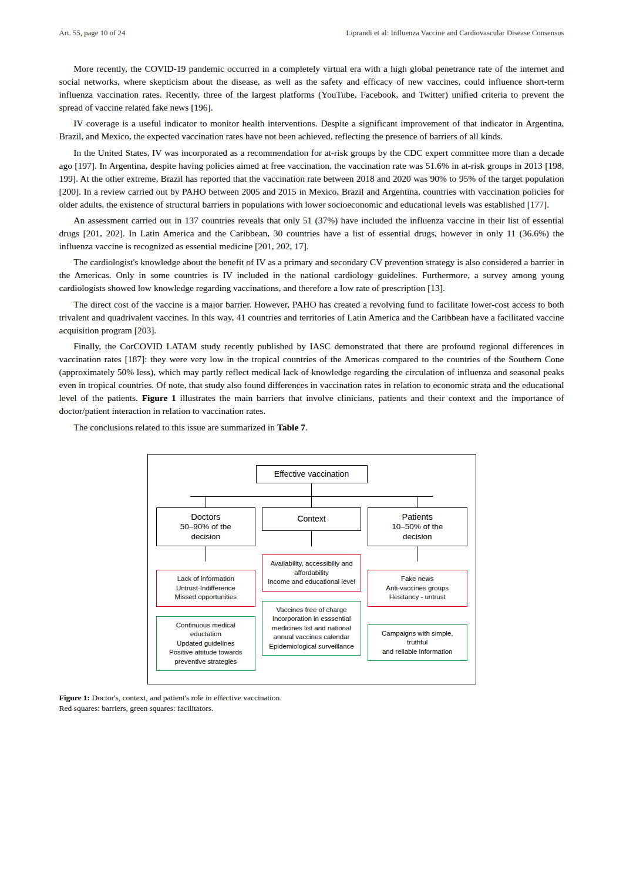Art. 55, page 10 of 24 Liprandi et al: Influenza Vaccine and Cardiovascular Disease Consensus
More recently, the COVID-19 pandemic occurred in a completely virtual era with a high global penetrance rate of the internet and social networks, where skepticism about the disease, as well as the safety and efficacy of new vaccines, could influence short-term influenza vaccination rates. Recently, three of the largest platforms (YouTube, Facebook, and Twitter) unified criteria to prevent the spread of vaccine related fake news [196].
IV coverage is a useful indicator to monitor health interventions. Despite a significant improvement of that indicator in Argentina, Brazil, and Mexico, the expected vaccination rates have not been achieved, reflecting the presence of barriers of all kinds.
In the United States, IV was incorporated as a recommendation for at-risk groups by the CDC expert committee more than a decade ago [197]. In Argentina, despite having policies aimed at free vaccination, the vaccination rate was 51.6% in at-risk groups in 2013 [198, 199]. At the other extreme, Brazil has reported that the vaccination rate between 2018 and 2020 was 90% to 95% of the target population [200]. In a review carried out by PAHO between 2005 and 2015 in Mexico, Brazil and Argentina, countries with vaccination policies for older adults, the existence of structural barriers in populations with lower socioeconomic and educational levels was established [177].
An assessment carried out in 137 countries reveals that only 51 (37%) have included the influenza vaccine in their list of essential drugs [201, 202]. In Latin America and the Caribbean, 30 countries have a list of essential drugs, however in only 11 (36.6%) the influenza vaccine is recognized as essential medicine [201, 202, 17].
The cardiologist's knowledge about the benefit of IV as a primary and secondary CV prevention strategy is also considered a barrier in the Americas. Only in some countries is IV included in the national cardiology guidelines. Furthermore, a survey among young cardiologists showed low knowledge regarding vaccinations, and therefore a low rate of prescription [13].
The direct cost of the vaccine is a major barrier. However, PAHO has created a revolving fund to facilitate lower-cost access to both trivalent and quadrivalent vaccines. In this way, 41 countries and territories of Latin America and the Caribbean have a facilitated vaccine acquisition program [203].
Finally, the CorCOVID LATAM study recently published by IASC demonstrated that there are profound regional differences in vaccination rates [187]: they were very low in the tropical countries of the Americas compared to the countries of the Southern Cone (approximately 50% less), which may partly reflect medical lack of knowledge regarding the circulation of influenza and seasonal peaks even in tropical countries. Of note, that study also found differences in vaccination rates in relation to economic strata and the educational level of the patients. Figure 1 illustrates the main barriers that involve clinicians, patients and their context and the importance of doctor/patient interaction in relation to vaccination rates.
The conclusions related to this issue are summarized in Table 7.
Effective vaccination
Doctors 50–90% of the decision
Lack of information
Untrust-Indifference
Missed opportunities
Continuous medical eductation
Updated guidelines
Positive attitude towards
preventive strategies
Context
Availability, accessibiliy and
affordability
Income and educational level
Vaccines free of charge
Incorporation in esssential
medicines list and national
annual vaccines calendar
Epidemiological surveillance
Patients 10–50% of the decision
Fake news
Anti-vaccines groups
Hesitancy - untrust
Campaigns with simple, truthful
and reliable information
Figure 1: Doctor's, context, and patient's role in effective vaccination.
Red squares: barriers, green squares: facilitators.